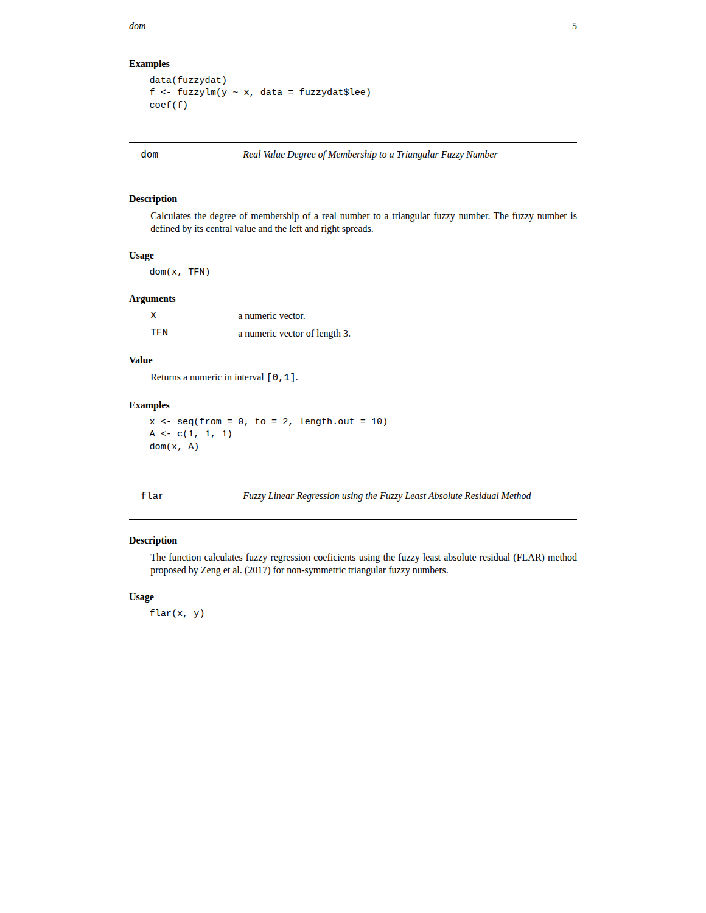dom 5
Examples
data(fuzzydat)
f <- fuzzylm(y ~ x, data = fuzzydat$lee)
coef(f)
dom Real Value Degree of Membership to a Triangular Fuzzy Number
Description
Calculates the degree of membership of a real number to a triangular fuzzy number. The fuzzy number is defined by its central value and the left and right spreads.
Usage
dom(x, TFN)
Arguments
x
a numeric vector.
TFN
a numeric vector of length 3.
Value
Returns a numeric in interval [0,1].
Examples
x <- seq(from = 0, to = 2, length.out = 10)
A <- c(1, 1, 1)
dom(x, A)
flar Fuzzy Linear Regression using the Fuzzy Least Absolute Residual Method
Description
The function calculates fuzzy regression coeficients using the fuzzy least absolute residual (FLAR) method proposed by Zeng et al. (2017) for non-symmetric triangular fuzzy numbers.
Usage
flar(x, y)